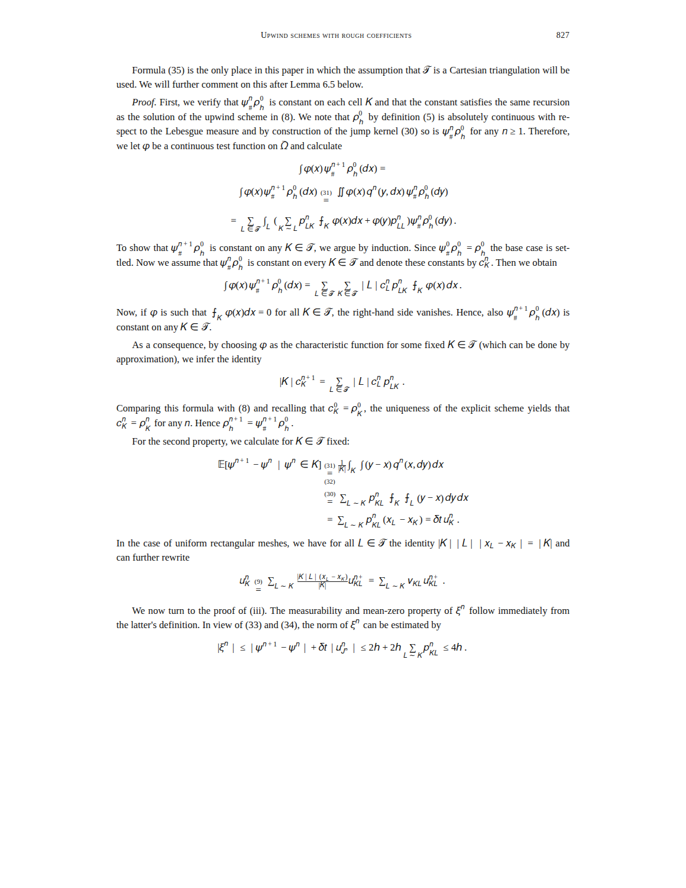Upwind schemes with rough coefficients 827
Formula (35) is the only place in this paper in which the assumption that 𝒯 is a Cartesian triangulation will be used. We will further comment on this after Lemma 6.5 below.
Proof. First, we verify that ψ#nρh0 is constant on each cell K and that the constant satisfies the same recursion as the solution of the upwind scheme in (8). We note that ρh0 by definition (5) is absolutely continuous with respect to the Lebesgue measure and by construction of the jump kernel (30) so is ψ#nρh0 for any n≥1. Therefore, we let φ be a continuous test function on Ω¯ and calculate
∫φ(x) ψ#n+1 ρh0(dx) =
∫φ(x) ψ#n+1 ρh0(dx) (31)= ∬φ(x) qn(y,dx) ψ#n ρh0(dy)
= ∑L∈𝒯 ∫L ( ∑K∼L pLKn ⨍K φ(x)dx + φ(y) pLLn ) ψ#n ρh0(dy) .
To show that ψ#n+1ρh0 is constant on any K∈𝒯, we argue by induction. Since ψ#0ρh0=ρh0 the base case is settled. Now we assume that ψ#nρh0 is constant on every K∈𝒯 and denote these constants by cKn. Then we obtain
∫φ(x) ψ#n+1 ρh0(dx) = ∑L∈𝒯 ∑K∈𝒯 |L| cLn pLKn ⨍K φ(x) dx .
Now, if φ is such that ⨍Kφ(x)dx=0 for all K∈𝒯, the right-hand side vanishes. Hence, also ψ#n+1ρh0(dx) is constant on any K∈𝒯.
As a consequence, by choosing φ as the characteristic function for some fixed K∈𝒯 (which can be done by approximation), we infer the identity
|K| cKn+1 = ∑L∈𝒯 |L| cLn pLKn .
Comparing this formula with (8) and recalling that cK0=ρK0, the uniqueness of the explicit scheme yields that cKn=ρKn for any n. Hence ρhn+1=ψ#n+1ρh0.
For the second property, we calculate for K∈𝒯 fixed:
𝔼[ ψn+1 − ψn | ψn∈K ] (31)=(32) 1|K| ∫K ∫ (y−x) qn(x,dy) dx (30)= ∑L∼K pKLn ⨍K ⨍L (y−x) dy dx = ∑L∼K pKLn ( xL−xK ) = δt uKn .
In the case of uniform rectangular meshes, we have for all L∈𝒯 the identity |K||L||xL−xK|=|K| and can further rewrite
uKn (9)= ∑L∼K |K|L|(xL−xK) |K| uKLn+ = ∑L∼K νKL uKLn+ .
We now turn to the proof of (iii). The measurability and mean-zero property of ξn follow immediately from the latter's definition. In view of (33) and (34), the norm of ξn can be estimated by
|ξn| ≤ | ψn+1 − ψn | + δt | uJnn | ≤ 2h + 2h ∑L∼K pKLn ≤ 4h .